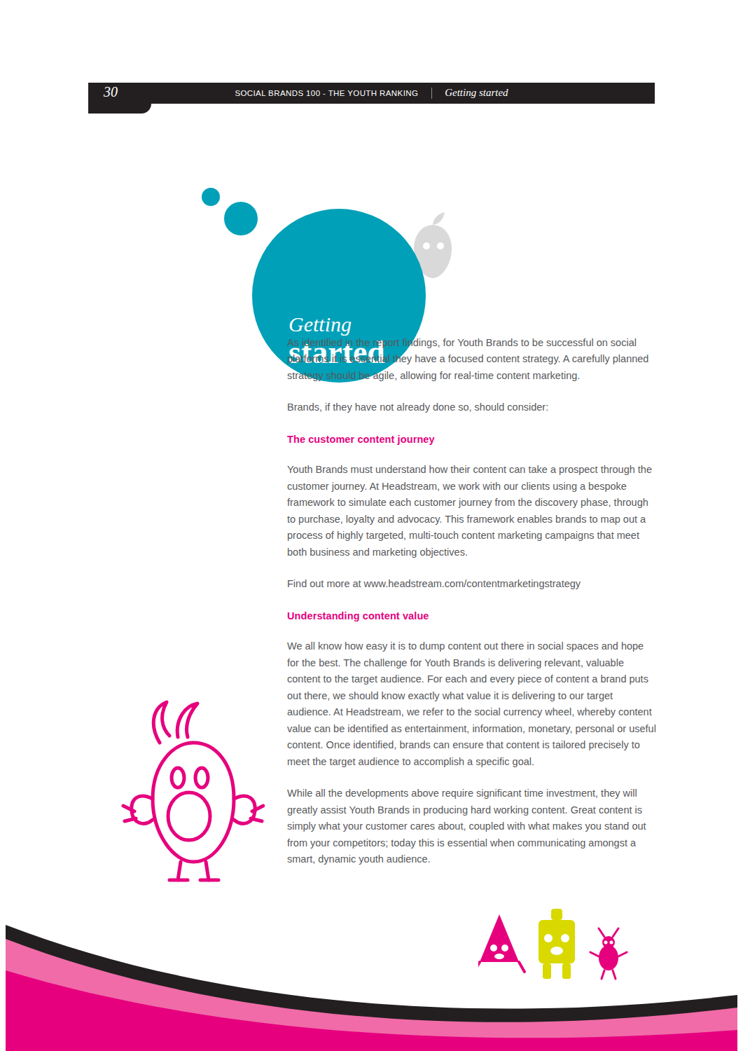30
Social Brands 100 - The Youth Ranking Getting started
Getting started
As identified in the report findings, for Youth Brands to be successful on social platforms it is essential they have a focused content strategy. A carefully planned strategy should be agile, allowing for real-time content marketing.
Brands, if they have not already done so, should consider:
The customer content journey
Youth Brands must understand how their content can take a prospect through the customer journey. At Headstream, we work with our clients using a bespoke framework to simulate each customer journey from the discovery phase, through to purchase, loyalty and advocacy. This framework enables brands to map out a process of highly targeted, multi-touch content marketing campaigns that meet both business and marketing objectives.
Find out more at www.headstream.com/contentmarketingstrategy
Understanding content value
We all know how easy it is to dump content out there in social spaces and hope for the best. The challenge for Youth Brands is delivering relevant, valuable content to the target audience. For each and every piece of content a brand puts out there, we should know exactly what value it is delivering to our target audience. At Headstream, we refer to the social currency wheel, whereby content value can be identified as entertainment, information, monetary, personal or useful content. Once identified, brands can ensure that content is tailored precisely to meet the target audience to accomplish a specific goal.
While all the developments above require significant time investment, they will greatly assist Youth Brands in producing hard working content. Great content is simply what your customer cares about, coupled with what makes you stand out from your competitors; today this is essential when communicating amongst a smart, dynamic youth audience.